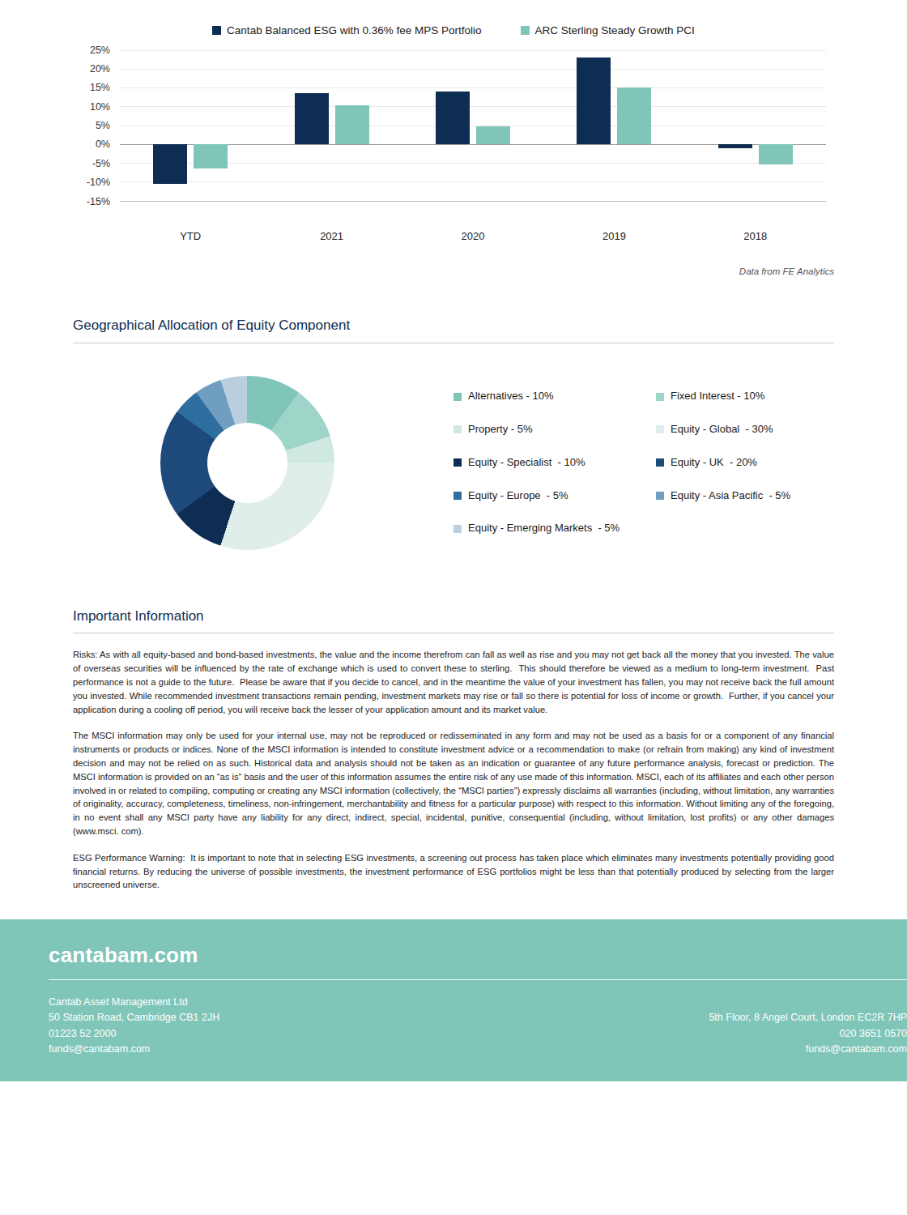Cantab Balanced ESG with 0.36% fee MPS Portfolio ARC Sterling Steady Growth PCI
25%
20%
15%
10%
5%
0%
-5%
-10%
-15%
YTD
2021
2020
2019
2018
Data from FE Analytics
Geographical Allocation of Equity Component
Alternatives - 10% Fixed Interest - 10% Property - 5% Equity - Global - 30% Equity - Specialist - 10% Equity - UK - 20% Equity - Europe - 5% Equity - Asia Pacific - 5% Equity - Emerging Markets - 5%
Important Information
Risks: As with all equity-based and bond-based investments, the value and the income therefrom can fall as well as rise and you may not get back all the money that you invested. The value of overseas securities will be influenced by the rate of exchange which is used to convert these to sterling. This should therefore be viewed as a medium to long-term investment. Past performance is not a guide to the future. Please be aware that if you decide to cancel, and in the meantime the value of your investment has fallen, you may not receive back the full amount you invested. While recommended investment transactions remain pending, investment markets may rise or fall so there is potential for loss of income or growth. Further, if you cancel your application during a cooling off period, you will receive back the lesser of your application amount and its market value.
The MSCI information may only be used for your internal use, may not be reproduced or redisseminated in any form and may not be used as a basis for or a component of any financial instruments or products or indices. None of the MSCI information is intended to constitute investment advice or a recommendation to make (or refrain from making) any kind of investment decision and may not be relied on as such. Historical data and analysis should not be taken as an indication or guarantee of any future performance analysis, forecast or prediction. The MSCI information is provided on an “as is” basis and the user of this information assumes the entire risk of any use made of this information. MSCI, each of its affiliates and each other person involved in or related to compiling, computing or creating any MSCI information (collectively, the “MSCI parties”) expressly disclaims all warranties (including, without limitation, any warranties of originality, accuracy, completeness, timeliness, non-infringement, merchantability and fitness for a particular purpose) with respect to this information. Without limiting any of the foregoing, in no event shall any MSCI party have any liability for any direct, indirect, special, incidental, punitive, consequential (including, without limitation, lost profits) or any other damages (www.msci. com).
ESG Performance Warning: It is important to note that in selecting ESG investments, a screening out process has taken place which eliminates many investments potentially providing good financial returns. By reducing the universe of possible investments, the investment performance of ESG portfolios might be less than that potentially produced by selecting from the larger unscreened universe.
cantabam.com
Cantab Asset Management Ltd
50 Station Road, Cambridge CB1 2JH
01223 52 2000
funds@cantabam.com
5th Floor, 8 Angel Court, London EC2R 7HP
020 3651 0570
funds@cantabam.com